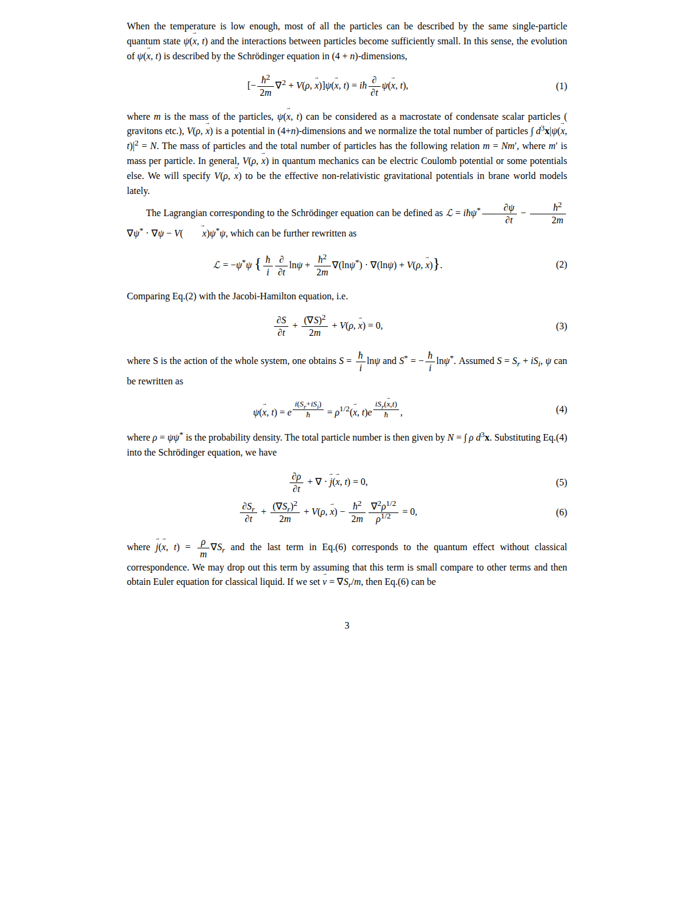When the temperature is low enough, most of all the particles can be described by the same single-particle quantum state ψ(x, t) and the interactions between particles become sufficiently small. In this sense, the evolution of ψ(x, t) is described by the Schrödinger equation in (4 + n)-dimensions,
[−ħ22m∇2 + V(ρ, x)]ψ(x, t) = iħ∂∂t ψ(x, t),
(1)
where m is the mass of the particles, ψ(x, t) can be considered as a macrostate of condensate scalar particles ( gravitons etc.), V(ρ, x) is a potential in (4+n)-dimensions and we normalize the total number of particles ∫ d3x|ψ(x, t)|2 = N. The mass of particles and the total number of particles has the following relation m = Nm′, where m′ is mass per particle. In general, V(ρ, x) in quantum mechanics can be electric Coulomb potential or some potentials else. We will specify V(ρ, x) to be the effective non-relativistic gravitational potentials in brane world models lately.
The Lagrangian corresponding to the Schrödinger equation can be defined as ℒ = iħψ*∂ψ∂t − ħ22m∇ψ* · ∇ψ − V(x)ψ*ψ, which can be further rewritten as
ℒ = −ψ*ψ {ħi∂∂tlnψ + ħ22m∇(lnψ*) · ∇(lnψ) + V(ρ, x)}.
(2)
Comparing Eq.(2) with the Jacobi-Hamilton equation, i.e.
∂S∂t + (∇S)22m + V(ρ, x) = 0,
(3)
where S is the action of the whole system, one obtains S = ħilnψ and S* = −ħilnψ*. Assumed S = Sr + iSi, ψ can be rewritten as
ψ(x, t) = ei(Sr+iSi) ħ = ρ1/2(x, t)eiSr(x,t) ħ,
(4)
where ρ = ψψ* is the probability density. The total particle number is then given by N = ∫ ρ d3x. Substituting Eq.(4) into the Schrödinger equation, we have
∂ρ∂t + ∇ · j(x, t) = 0,
(5)
∂Sr∂t + (∇Sr)22m + V(ρ, x) − ħ22m∇2ρ1/2 ρ1/2 = 0,
(6)
where j(x, t) = ρm∇Sr and the last term in Eq.(6) corresponds to the quantum effect without classical correspondence. We may drop out this term by assuming that this term is small compare to other terms and then obtain Euler equation for classical liquid. If we set v = ∇Sr/m, then Eq.(6) can be
3